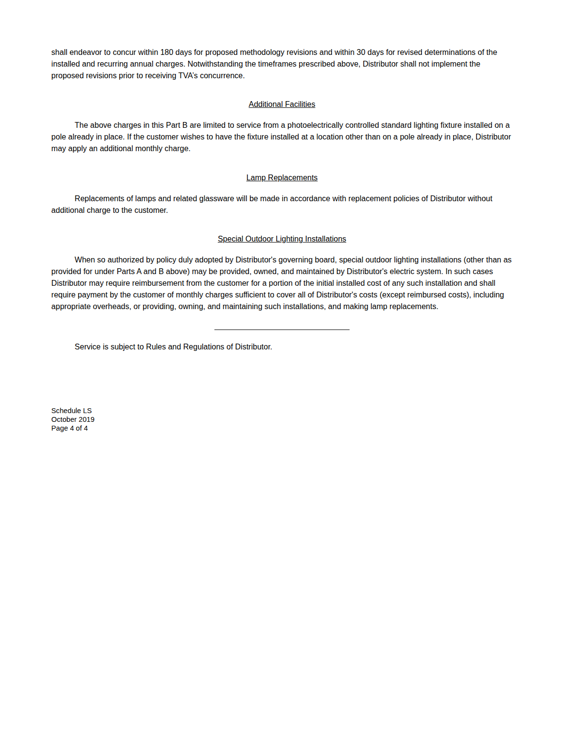shall endeavor to concur within 180 days for proposed methodology revisions and within 30 days for revised determinations of the installed and recurring annual charges. Notwithstanding the timeframes prescribed above, Distributor shall not implement the proposed revisions prior to receiving TVA’s concurrence.
Additional Facilities
The above charges in this Part B are limited to service from a photoelectrically controlled standard lighting fixture installed on a pole already in place. If the customer wishes to have the fixture installed at a location other than on a pole already in place, Distributor may apply an additional monthly charge.
Lamp Replacements
Replacements of lamps and related glassware will be made in accordance with replacement policies of Distributor without additional charge to the customer.
Special Outdoor Lighting Installations
When so authorized by policy duly adopted by Distributor's governing board, special outdoor lighting installations (other than as provided for under Parts A and B above) may be provided, owned, and maintained by Distributor's electric system. In such cases Distributor may require reimbursement from the customer for a portion of the initial installed cost of any such installation and shall require payment by the customer of monthly charges sufficient to cover all of Distributor's costs (except reimbursed costs), including appropriate overheads, or providing, owning, and maintaining such installations, and making lamp replacements.
Service is subject to Rules and Regulations of Distributor.
Schedule LS
October 2019
Page 4 of 4